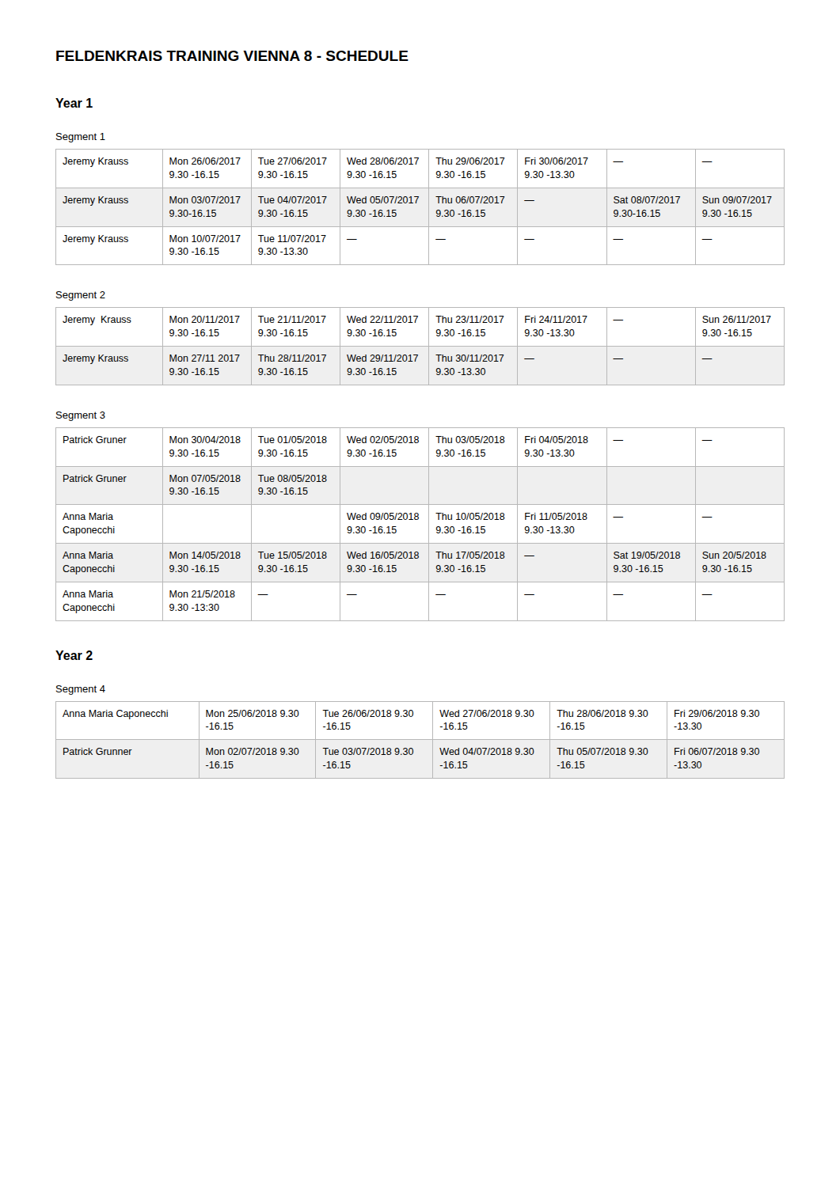FELDENKRAIS TRAINING VIENNA 8 - SCHEDULE
Year 1
Segment 1
| Jeremy Krauss | Mon 26/06/2017 9.30 -16.15 | Tue 27/06/2017 9.30 -16.15 | Wed 28/06/2017 9.30 -16.15 | Thu 29/06/2017 9.30 -16.15 | Fri 30/06/2017 9.30 -13.30 | — | — |
| Jeremy Krauss | Mon 03/07/2017 9.30-16.15 | Tue 04/07/2017 9.30 -16.15 | Wed 05/07/2017 9.30 -16.15 | Thu 06/07/2017 9.30 -16.15 | — | Sat 08/07/2017 9.30-16.15 | Sun 09/07/2017 9.30 -16.15 |
| Jeremy Krauss | Mon 10/07/2017 9.30 -16.15 | Tue 11/07/2017 9.30 -13.30 | — | — | — | — | — |
Segment 2
| Jeremy Krauss | Mon 20/11/2017 9.30 -16.15 | Tue 21/11/2017 9.30 -16.15 | Wed 22/11/2017 9.30 -16.15 | Thu 23/11/2017 9.30 -16.15 | Fri 24/11/2017 9.30 -13.30 | — | Sun 26/11/2017 9.30 -16.15 |
| Jeremy Krauss | Mon 27/11 2017 9.30 -16.15 | Thu 28/11/2017 9.30 -16.15 | Wed 29/11/2017 9.30 -16.15 | Thu 30/11/2017 9.30 -13.30 | — | — | — |
Segment 3
| Patrick Gruner | Mon 30/04/2018 9.30 -16.15 | Tue 01/05/2018 9.30 -16.15 | Wed 02/05/2018 9.30 -16.15 | Thu 03/05/2018 9.30 -16.15 | Fri 04/05/2018 9.30 -13.30 | — | — |
| Patrick Gruner | Mon 07/05/2018 9.30 -16.15 | Tue 08/05/2018 9.30 -16.15 | | | | | |
| Anna Maria Caponecchi | | | Wed 09/05/2018 9.30 -16.15 | Thu 10/05/2018 9.30 -16.15 | Fri 11/05/2018 9.30 -13.30 | — | — |
| Anna Maria Caponecchi | Mon 14/05/2018 9.30 -16.15 | Tue 15/05/2018 9.30 -16.15 | Wed 16/05/2018 9.30 -16.15 | Thu 17/05/2018 9.30 -16.15 | — | Sat 19/05/2018 9.30 -16.15 | Sun 20/5/2018 9.30 -16.15 |
| Anna Maria Caponecchi | Mon 21/5/2018 9.30 -13:30 | — | — | — | — | — | — |
Year 2
Segment 4
| Anna Maria Caponecchi | Mon 25/06/2018 9.30 -16.15 | Tue 26/06/2018 9.30 -16.15 | Wed 27/06/2018 9.30 -16.15 | Thu 28/06/2018 9.30 -16.15 | Fri 29/06/2018 9.30 -13.30 |
| Patrick Grunner | Mon 02/07/2018 9.30 -16.15 | Tue 03/07/2018 9.30 -16.15 | Wed 04/07/2018 9.30 -16.15 | Thu 05/07/2018 9.30 -16.15 | Fri 06/07/2018 9.30 -13.30 |